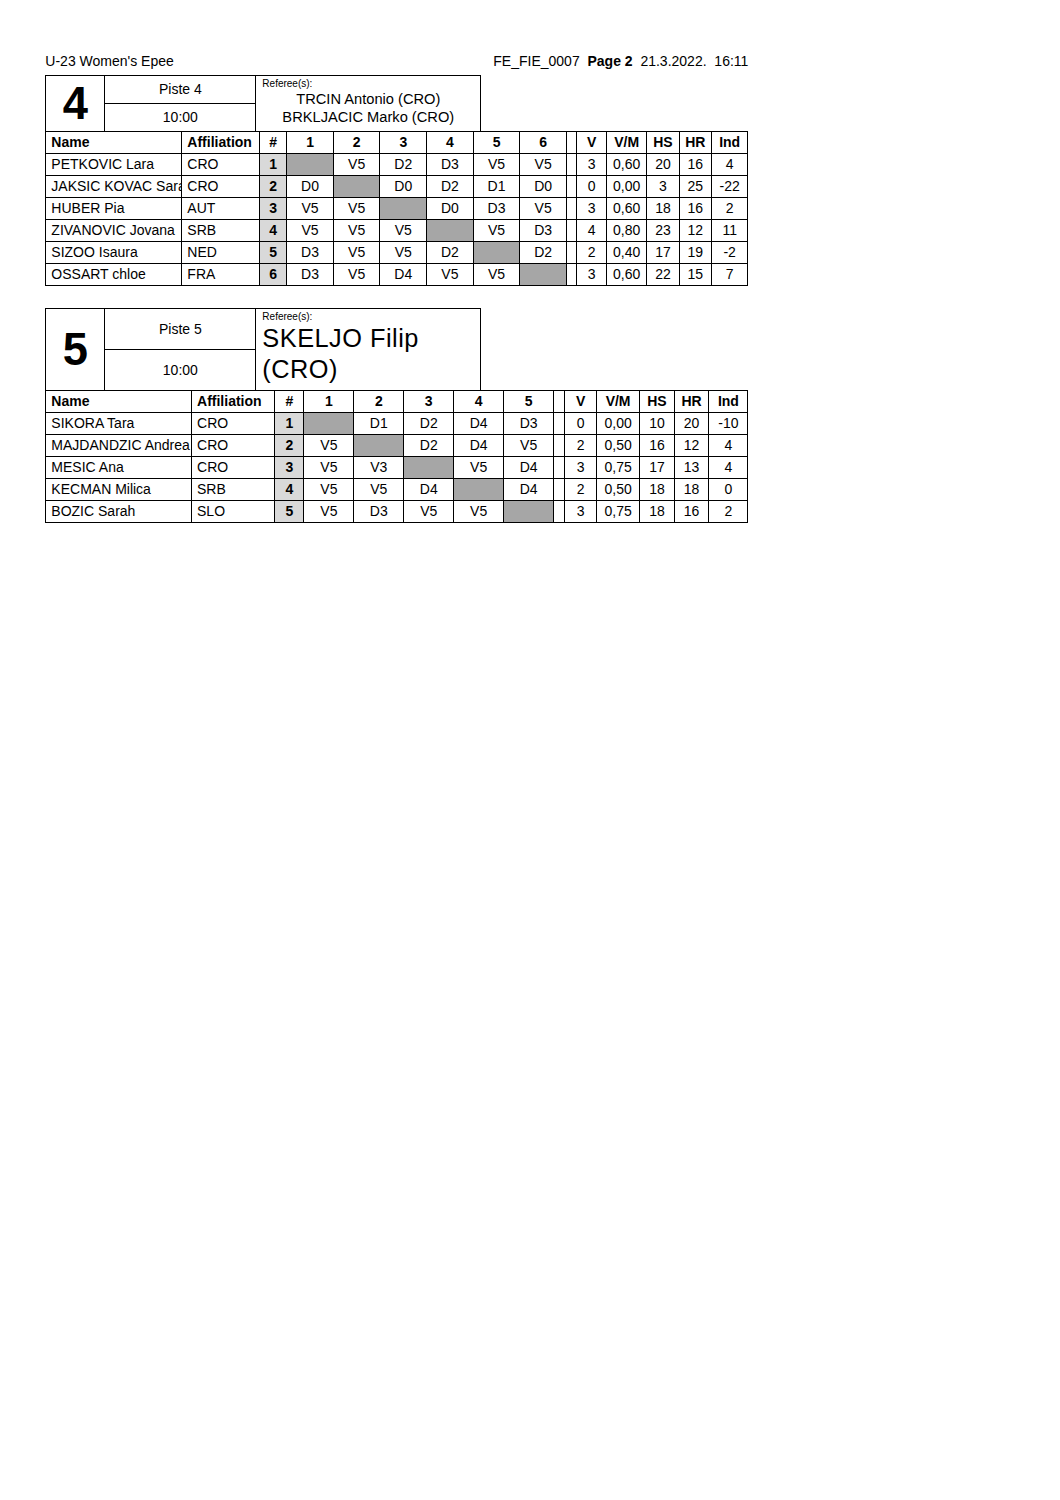U-23 Women's Epee
FE_FIE_0007 Page 2 21.3.2022. 16:11
4
Piste 4
10:00
Referee(s):
TRCIN Antonio (CRO)
BRKLJACIC Marko (CRO)
| Name | Affiliation | # | 1 | 2 | 3 | 4 | 5 | 6 | | V | V/M | HS | HR | Ind |
| --- | --- | --- | --- | --- | --- | --- | --- | --- | --- | --- | --- | --- | --- | --- |
| PETKOVIC Lara | CRO | 1 | | V5 | D2 | D3 | V5 | V5 | | 3 | 0,60 | 20 | 16 | 4 |
| JAKSIC KOVAC Sara | CRO | 2 | D0 | | D0 | D2 | D1 | D0 | | 0 | 0,00 | 3 | 25 | -22 |
| HUBER Pia | AUT | 3 | V5 | V5 | | D0 | D3 | V5 | | 3 | 0,60 | 18 | 16 | 2 |
| ZIVANOVIC Jovana | SRB | 4 | V5 | V5 | V5 | | V5 | D3 | | 4 | 0,80 | 23 | 12 | 11 |
| SIZOO Isaura | NED | 5 | D3 | V5 | V5 | D2 | | D2 | | 2 | 0,40 | 17 | 19 | -2 |
| OSSART chloe | FRA | 6 | D3 | V5 | D4 | V5 | V5 | | | 3 | 0,60 | 22 | 15 | 7 |
5
Piste 5
10:00
Referee(s):
SKELJO Filip (CRO)
| Name | Affiliation | # | 1 | 2 | 3 | 4 | 5 | | V | V/M | HS | HR | Ind |
| --- | --- | --- | --- | --- | --- | --- | --- | --- | --- | --- | --- | --- | --- |
| SIKORA Tara | CRO | 1 | | D1 | D2 | D4 | D3 | | 0 | 0,00 | 10 | 20 | -10 |
| MAJDANDZIC Andrea | CRO | 2 | V5 | | D2 | D4 | V5 | | 2 | 0,50 | 16 | 12 | 4 |
| MESIC Ana | CRO | 3 | V5 | V3 | | V5 | D4 | | 3 | 0,75 | 17 | 13 | 4 |
| KECMAN Milica | SRB | 4 | V5 | V5 | D4 | | D4 | | 2 | 0,50 | 18 | 18 | 0 |
| BOZIC Sarah | SLO | 5 | V5 | D3 | V5 | V5 | | | 3 | 0,75 | 18 | 16 | 2 |